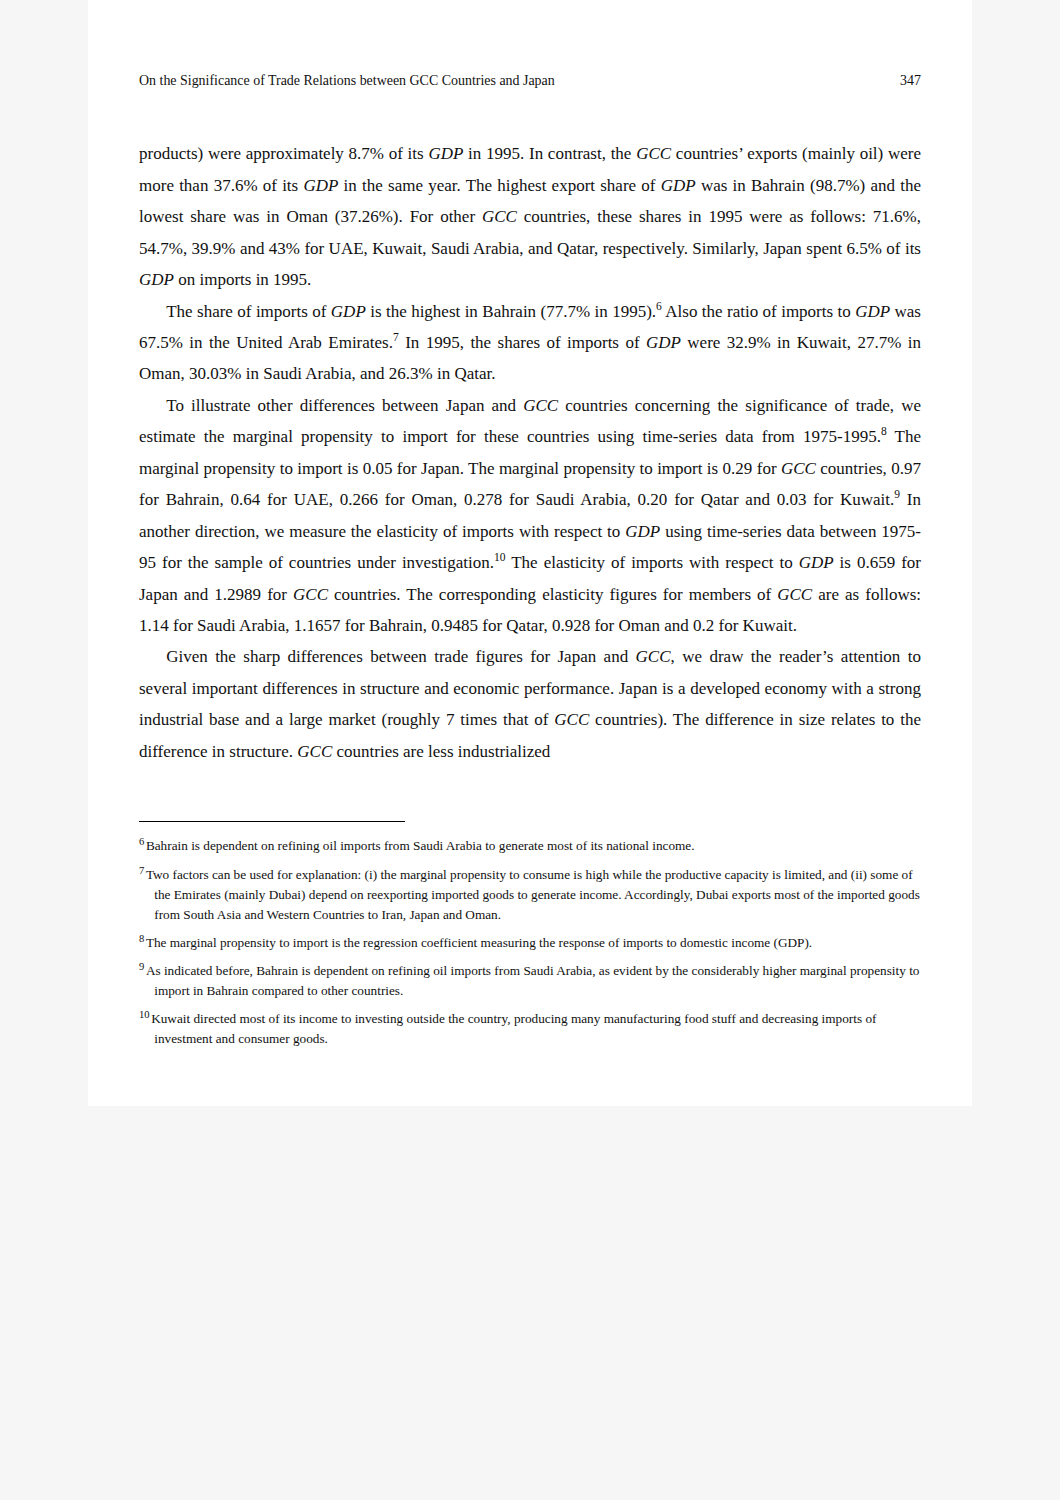On the Significance of Trade Relations between GCC Countries and Japan 347
products) were approximately 8.7% of its GDP in 1995. In contrast, the GCC countries’ exports (mainly oil) were more than 37.6% of its GDP in the same year. The highest export share of GDP was in Bahrain (98.7%) and the lowest share was in Oman (37.26%). For other GCC countries, these shares in 1995 were as follows: 71.6%, 54.7%, 39.9% and 43% for UAE, Kuwait, Saudi Arabia, and Qatar, respectively. Similarly, Japan spent 6.5% of its GDP on imports in 1995.
The share of imports of GDP is the highest in Bahrain (77.7% in 1995).6 Also the ratio of imports to GDP was 67.5% in the United Arab Emirates.7 In 1995, the shares of imports of GDP were 32.9% in Kuwait, 27.7% in Oman, 30.03% in Saudi Arabia, and 26.3% in Qatar.
To illustrate other differences between Japan and GCC countries concerning the significance of trade, we estimate the marginal propensity to import for these countries using time-series data from 1975-1995.8 The marginal propensity to import is 0.05 for Japan. The marginal propensity to import is 0.29 for GCC countries, 0.97 for Bahrain, 0.64 for UAE, 0.266 for Oman, 0.278 for Saudi Arabia, 0.20 for Qatar and 0.03 for Kuwait.9 In another direction, we measure the elasticity of imports with respect to GDP using time-series data between 1975-95 for the sample of countries under investigation.10 The elasticity of imports with respect to GDP is 0.659 for Japan and 1.2989 for GCC countries. The corresponding elasticity figures for members of GCC are as follows: 1.14 for Saudi Arabia, 1.1657 for Bahrain, 0.9485 for Qatar, 0.928 for Oman and 0.2 for Kuwait.
Given the sharp differences between trade figures for Japan and GCC, we draw the reader’s attention to several important differences in structure and economic performance. Japan is a developed economy with a strong industrial base and a large market (roughly 7 times that of GCC countries). The difference in size relates to the difference in structure. GCC countries are less industrialized
6 Bahrain is dependent on refining oil imports from Saudi Arabia to generate most of its national income.
7 Two factors can be used for explanation: (i) the marginal propensity to consume is high while the productive capacity is limited, and (ii) some of the Emirates (mainly Dubai) depend on reexporting imported goods to generate income. Accordingly, Dubai exports most of the imported goods from South Asia and Western Countries to Iran, Japan and Oman.
8 The marginal propensity to import is the regression coefficient measuring the response of imports to domestic income (GDP).
9 As indicated before, Bahrain is dependent on refining oil imports from Saudi Arabia, as evident by the considerably higher marginal propensity to import in Bahrain compared to other countries.
10 Kuwait directed most of its income to investing outside the country, producing many manufacturing food stuff and decreasing imports of investment and consumer goods.